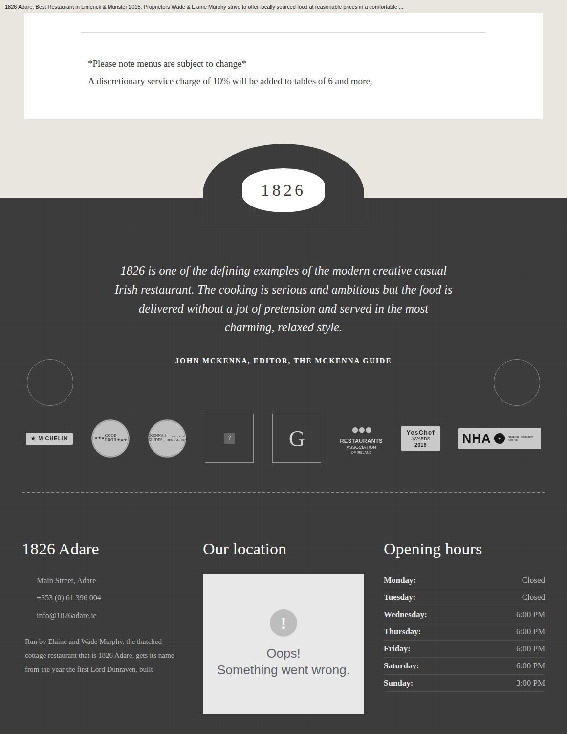1826 Adare, Best Restaurant in Limerick & Munster 2015. Proprietors Wade & Elaine Murphy strive to offer locally sourced food at reasonable prices in a comfortable ...
*Please note menus are subject to change*
A discretionary service charge of 10% will be added to tables of 6 and more,
1826
1826 is one of the defining examples of the modern creative casual Irish restaurant. The cooking is serious and ambitious but the food is delivered without a jot of pretension and served in the most charming, relaxed style.
John McKenna, Editor, The McKenna Guide
★ MICHELIN
★★★
GOOD
FOOD
★★★
MCKENNA'S
GUIDES
100 BEST
RESTAURANTS
?
G
●●● RESTAURANTS
ASSOCIATION
OF IRELAND
YesChef AWARDS
2016
NHA ★ National Hospitality Awards
1826 Adare
Main Street, Adare
+353 (0) 61 396 004
info@1826adare.ie
Run by Elaine and Wade Murphy, the thatched cottage restaurant that is 1826 Adare, gets its name from the year the first Lord Dunraven, built
Our location
!
Oops!
Something went wrong.
Opening hours
| Monday: | Closed |
| Tuesday: | Closed |
| Wednesday: | 6:00 PM |
| Thursday: | 6:00 PM |
| Friday: | 6:00 PM |
| Saturday: | 6:00 PM |
| Sunday: | 3:00 PM |